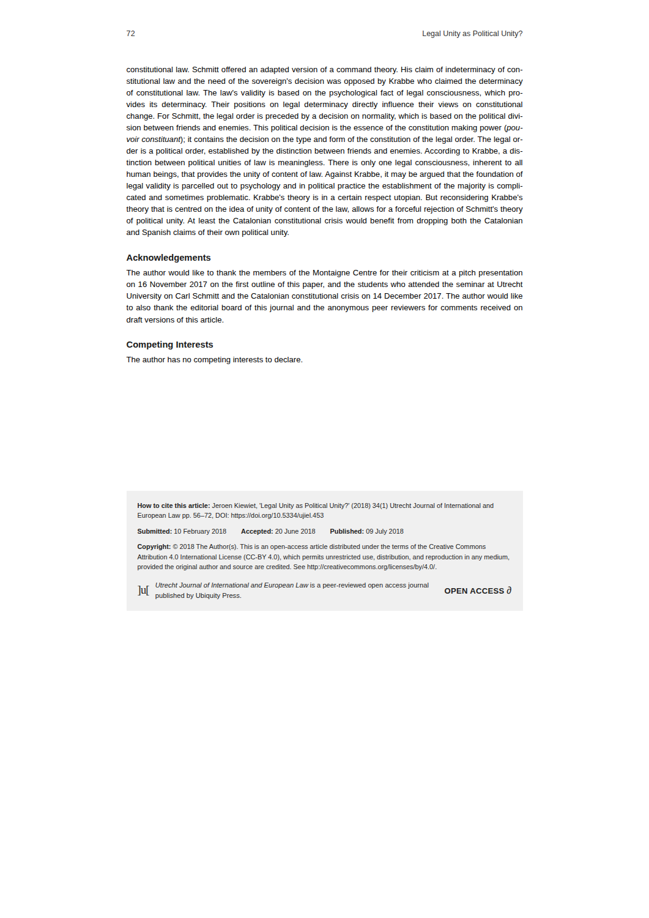72 Legal Unity as Political Unity?
constitutional law. Schmitt offered an adapted version of a command theory. His claim of indeterminacy of constitutional law and the need of the sovereign's decision was opposed by Krabbe who claimed the determinacy of constitutional law. The law's validity is based on the psychological fact of legal consciousness, which provides its determinacy. Their positions on legal determinacy directly influence their views on constitutional change. For Schmitt, the legal order is preceded by a decision on normality, which is based on the political division between friends and enemies. This political decision is the essence of the constitution making power (pouvoir constituant); it contains the decision on the type and form of the constitution of the legal order. The legal order is a political order, established by the distinction between friends and enemies. According to Krabbe, a distinction between political unities of law is meaningless. There is only one legal consciousness, inherent to all human beings, that provides the unity of content of law. Against Krabbe, it may be argued that the foundation of legal validity is parcelled out to psychology and in political practice the establishment of the majority is complicated and sometimes problematic. Krabbe's theory is in a certain respect utopian. But reconsidering Krabbe's theory that is centred on the idea of unity of content of the law, allows for a forceful rejection of Schmitt's theory of political unity. At least the Catalonian constitutional crisis would benefit from dropping both the Catalonian and Spanish claims of their own political unity.
Acknowledgements
The author would like to thank the members of the Montaigne Centre for their criticism at a pitch presentation on 16 November 2017 on the first outline of this paper, and the students who attended the seminar at Utrecht University on Carl Schmitt and the Catalonian constitutional crisis on 14 December 2017. The author would like to also thank the editorial board of this journal and the anonymous peer reviewers for comments received on draft versions of this article.
Competing Interests
The author has no competing interests to declare.
How to cite this article: Jeroen Kiewiet, 'Legal Unity as Political Unity?' (2018) 34(1) Utrecht Journal of International and European Law pp. 56–72, DOI: https://doi.org/10.5334/ujiel.453
Submitted: 10 February 2018 Accepted: 20 June 2018 Published: 09 July 2018
Copyright: © 2018 The Author(s). This is an open-access article distributed under the terms of the Creative Commons Attribution 4.0 International License (CC-BY 4.0), which permits unrestricted use, distribution, and reproduction in any medium, provided the original author and source are credited. See http://creativecommons.org/licenses/by/4.0/.
]u[ Utrecht Journal of International and European Law is a peer-reviewed open access journal published by Ubiquity Press.
OPEN ACCESS ∂